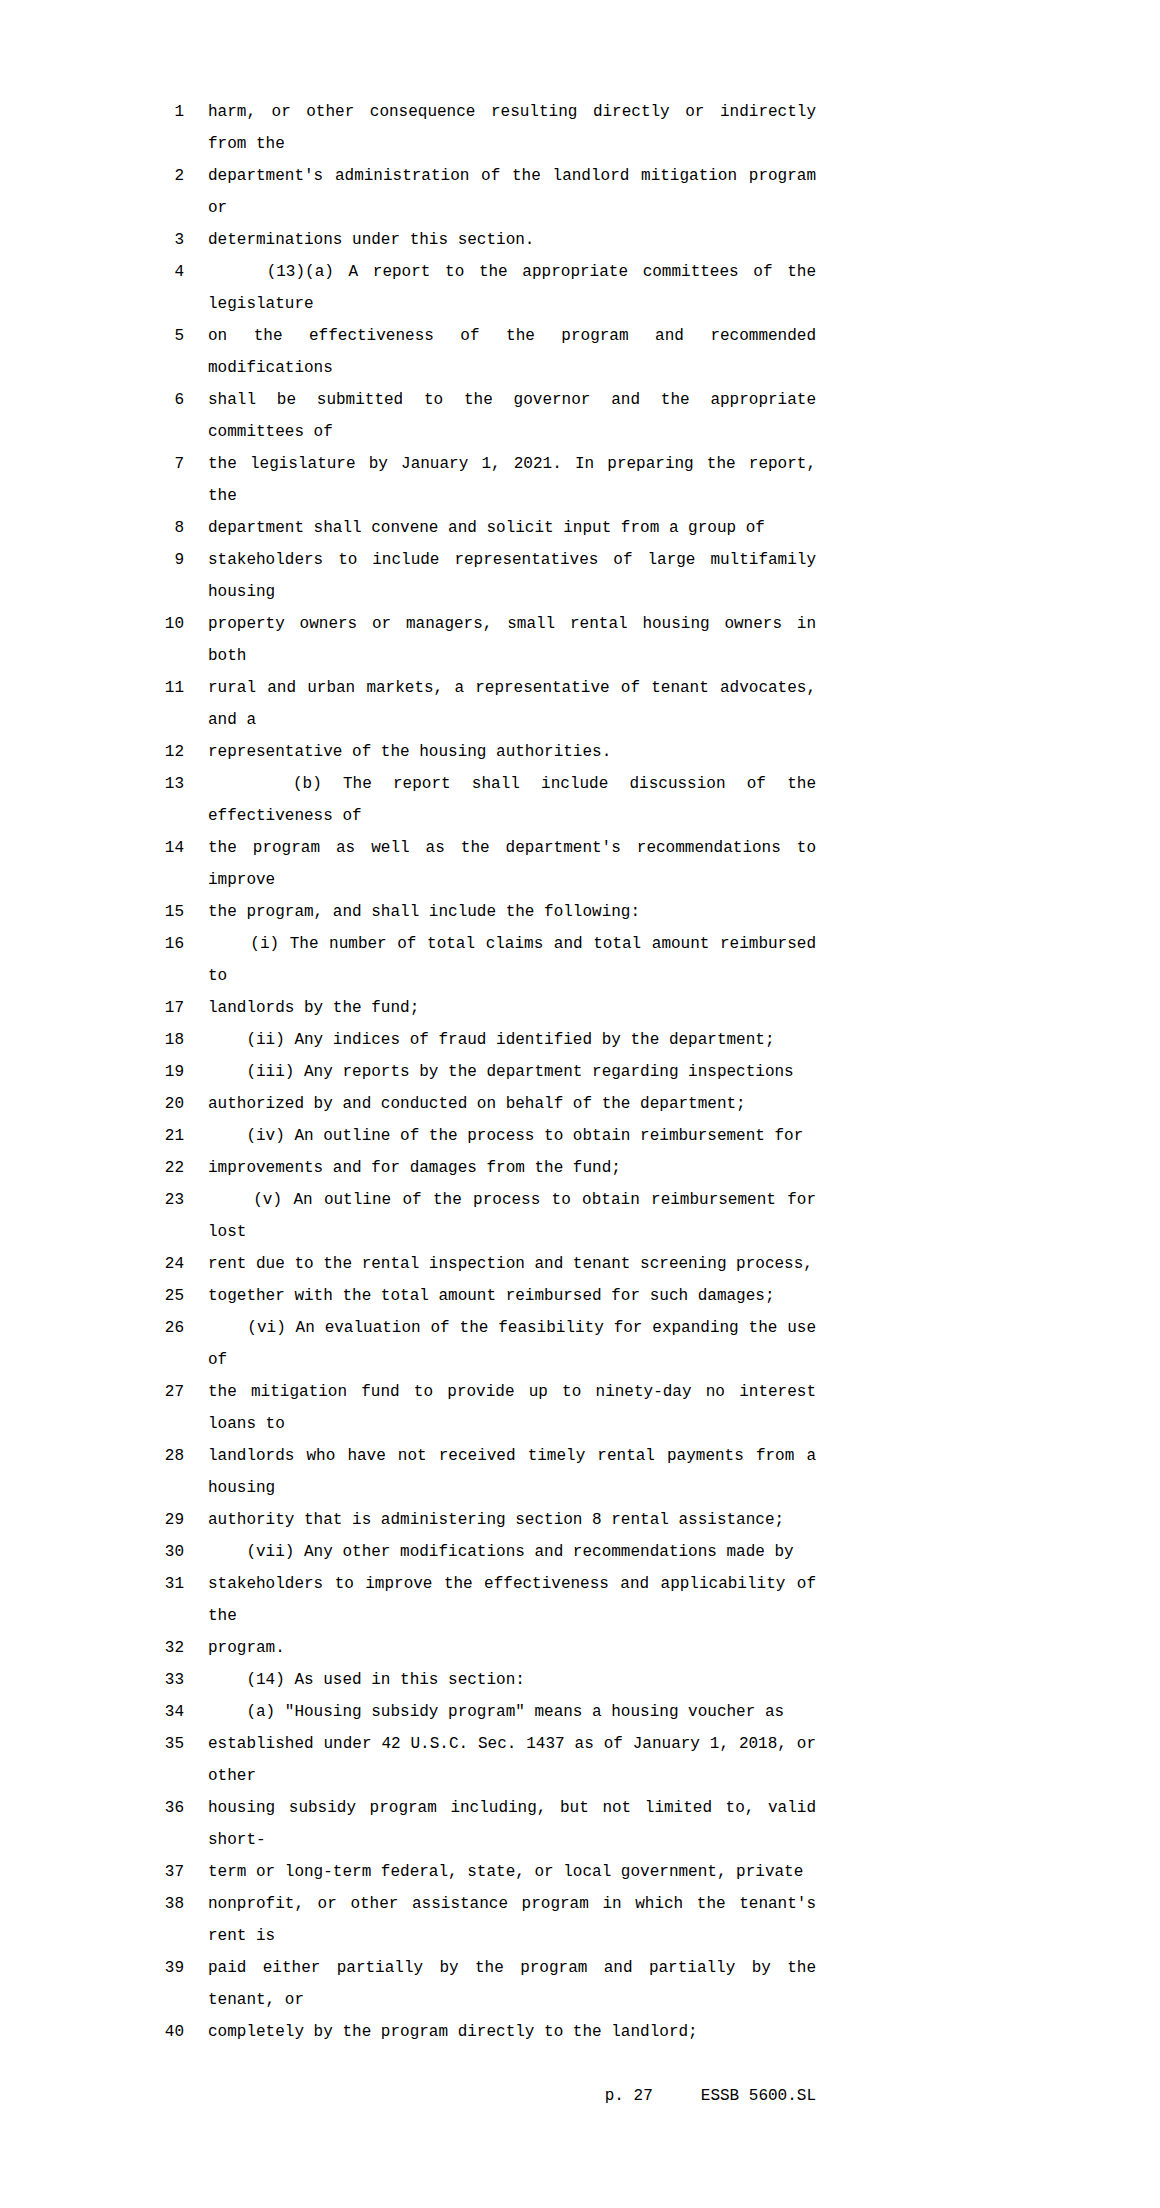1 harm, or other consequence resulting directly or indirectly from the
2 department's administration of the landlord mitigation program or
3 determinations under this section.
4 (13)(a) A report to the appropriate committees of the legislature
5 on the effectiveness of the program and recommended modifications
6 shall be submitted to the governor and the appropriate committees of
7 the legislature by January 1, 2021. In preparing the report, the
8 department shall convene and solicit input from a group of
9 stakeholders to include representatives of large multifamily housing
10 property owners or managers, small rental housing owners in both
11 rural and urban markets, a representative of tenant advocates, and a
12 representative of the housing authorities.
13 (b) The report shall include discussion of the effectiveness of
14 the program as well as the department's recommendations to improve
15 the program, and shall include the following:
16 (i) The number of total claims and total amount reimbursed to
17 landlords by the fund;
18 (ii) Any indices of fraud identified by the department;
19 (iii) Any reports by the department regarding inspections
20 authorized by and conducted on behalf of the department;
21 (iv) An outline of the process to obtain reimbursement for
22 improvements and for damages from the fund;
23 (v) An outline of the process to obtain reimbursement for lost
24 rent due to the rental inspection and tenant screening process,
25 together with the total amount reimbursed for such damages;
26 (vi) An evaluation of the feasibility for expanding the use of
27 the mitigation fund to provide up to ninety-day no interest loans to
28 landlords who have not received timely rental payments from a housing
29 authority that is administering section 8 rental assistance;
30 (vii) Any other modifications and recommendations made by
31 stakeholders to improve the effectiveness and applicability of the
32 program.
33 (14) As used in this section:
34 (a) "Housing subsidy program" means a housing voucher as
35 established under 42 U.S.C. Sec. 1437 as of January 1, 2018, or other
36 housing subsidy program including, but not limited to, valid short-
37 term or long-term federal, state, or local government, private
38 nonprofit, or other assistance program in which the tenant's rent is
39 paid either partially by the program and partially by the tenant, or
40 completely by the program directly to the landlord;
p. 27 ESSB 5600.SL